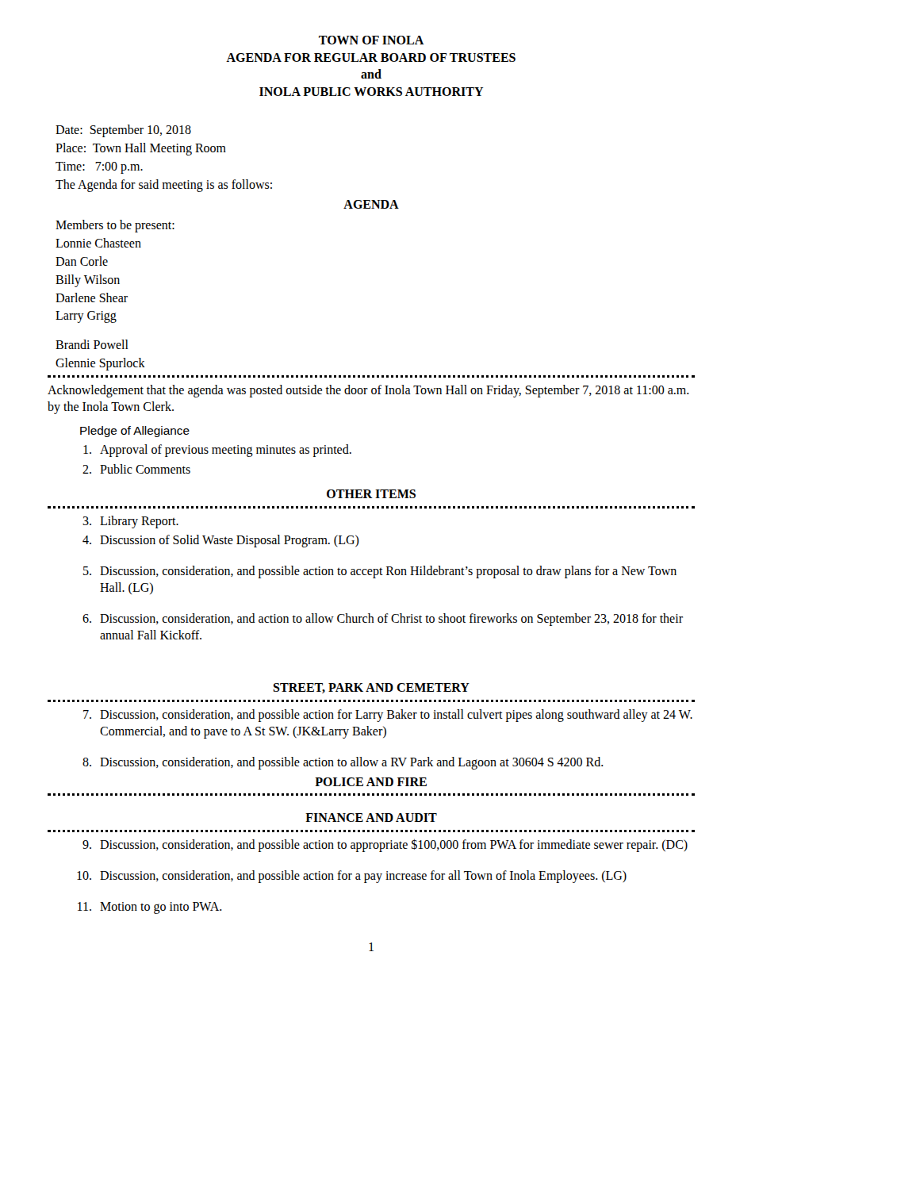TOWN OF INOLA
AGENDA FOR REGULAR BOARD OF TRUSTEES
and
INOLA PUBLIC WORKS AUTHORITY
Date: September 10, 2018
Place: Town Hall Meeting Room
Time: 7:00 p.m.
The Agenda for said meeting is as follows:
AGENDA
Members to be present:
Lonnie Chasteen
Dan Corle
Billy Wilson
Darlene Shear
Larry Grigg
Brandi Powell
Glennie Spurlock
Acknowledgement that the agenda was posted outside the door of Inola Town Hall on Friday, September 7, 2018 at 11:00 a.m. by the Inola Town Clerk.
Pledge of Allegiance
Approval of previous meeting minutes as printed.
Public Comments
OTHER ITEMS
Library Report.
Discussion of Solid Waste Disposal Program. (LG)
Discussion, consideration, and possible action to accept Ron Hildebrant’s proposal to draw plans for a New Town Hall. (LG)
Discussion, consideration, and action to allow Church of Christ to shoot fireworks on September 23, 2018 for their annual Fall Kickoff.
STREET, PARK AND CEMETERY
Discussion, consideration, and possible action for Larry Baker to install culvert pipes along southward alley at 24 W. Commercial, and to pave to A St SW. (JK&Larry Baker)
Discussion, consideration, and possible action to allow a RV Park and Lagoon at 30604 S 4200 Rd.
POLICE AND FIRE
FINANCE AND AUDIT
Discussion, consideration, and possible action to appropriate $100,000 from PWA for immediate sewer repair. (DC)
Discussion, consideration, and possible action for a pay increase for all Town of Inola Employees. (LG)
Motion to go into PWA.
1